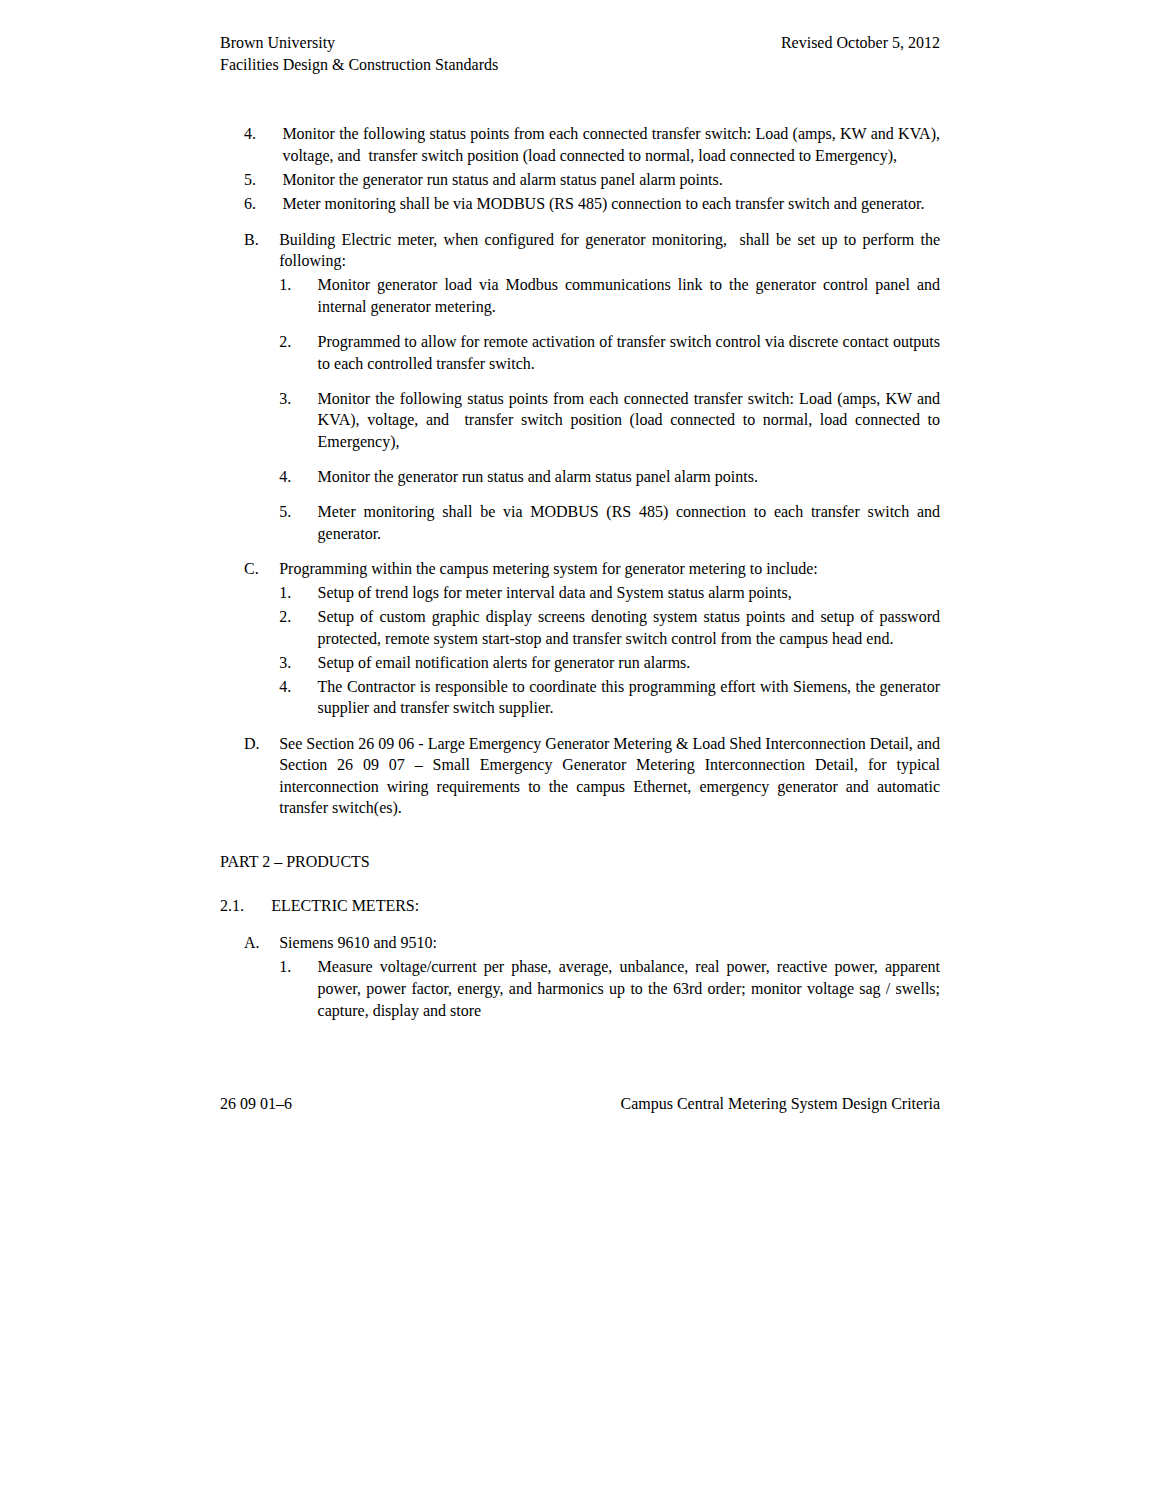Brown University
Facilities Design & Construction Standards
Revised October 5, 2012
4. Monitor the following status points from each connected transfer switch: Load (amps, KW and KVA), voltage, and transfer switch position (load connected to normal, load connected to Emergency),
5. Monitor the generator run status and alarm status panel alarm points.
6. Meter monitoring shall be via MODBUS (RS 485) connection to each transfer switch and generator.
B. Building Electric meter, when configured for generator monitoring, shall be set up to perform the following:
1. Monitor generator load via Modbus communications link to the generator control panel and internal generator metering.
2. Programmed to allow for remote activation of transfer switch control via discrete contact outputs to each controlled transfer switch.
3. Monitor the following status points from each connected transfer switch: Load (amps, KW and KVA), voltage, and transfer switch position (load connected to normal, load connected to Emergency),
4. Monitor the generator run status and alarm status panel alarm points.
5. Meter monitoring shall be via MODBUS (RS 485) connection to each transfer switch and generator.
C. Programming within the campus metering system for generator metering to include:
1. Setup of trend logs for meter interval data and System status alarm points,
2. Setup of custom graphic display screens denoting system status points and setup of password protected, remote system start-stop and transfer switch control from the campus head end.
3. Setup of email notification alerts for generator run alarms.
4. The Contractor is responsible to coordinate this programming effort with Siemens, the generator supplier and transfer switch supplier.
D. See Section 26 09 06 - Large Emergency Generator Metering & Load Shed Interconnection Detail, and Section 26 09 07 – Small Emergency Generator Metering Interconnection Detail, for typical interconnection wiring requirements to the campus Ethernet, emergency generator and automatic transfer switch(es).
PART 2 – PRODUCTS
2.1. ELECTRIC METERS:
A. Siemens 9610 and 9510:
1. Measure voltage/current per phase, average, unbalance, real power, reactive power, apparent power, power factor, energy, and harmonics up to the 63rd order; monitor voltage sag / swells; capture, display and store
26 09 01–6
Campus Central Metering System Design Criteria